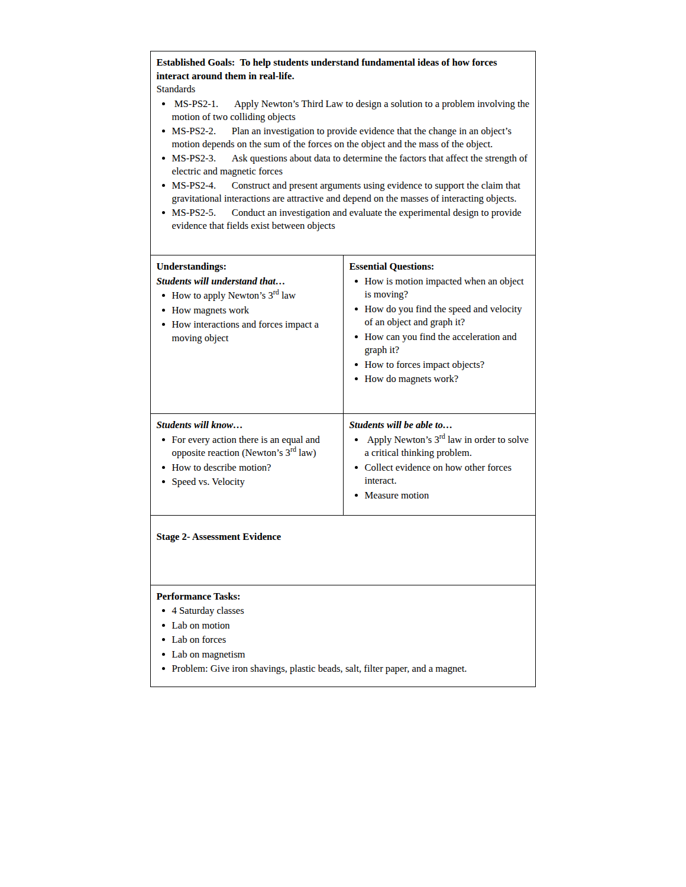| Established Goals: To help students understand fundamental ideas of how forces interact around them in real-life. Standards MS-PS2-1. Apply Newton’s Third Law to design a solution to a problem involving the motion of two colliding objects MS-PS2-2. Plan an investigation to provide evidence that the change in an object’s motion depends on the sum of the forces on the object and the mass of the object. MS-PS2-3. Ask questions about data to determine the factors that affect the strength of electric and magnetic forces MS-PS2-4. Construct and present arguments using evidence to support the claim that gravitational interactions are attractive and depend on the masses of interacting objects. MS-PS2-5. Conduct an investigation and evaluate the experimental design to provide evidence that fields exist between objects |
| Understandings: Students will understand that… How to apply Newton’s 3 rd law How magnets work How interactions and forces impact a moving object | Essential Questions: How is motion impacted when an object is moving? How do you find the speed and velocity of an object and graph it? How can you find the acceleration and graph it? How to forces impact objects? How do magnets work? |
| Students will know… For every action there is an equal and opposite reaction (Newton’s 3 rd law) How to describe motion? Speed vs. Velocity | Students will be able to… Apply Newton’s 3 rd law in order to solve a critical thinking problem. Collect evidence on how other forces interact. Measure motion |
| Stage 2- Assessment Evidence |
| Performance Tasks: 4 Saturday classes Lab on motion Lab on forces Lab on magnetism Problem: Give iron shavings, plastic beads, salt, filter paper, and a magnet. |